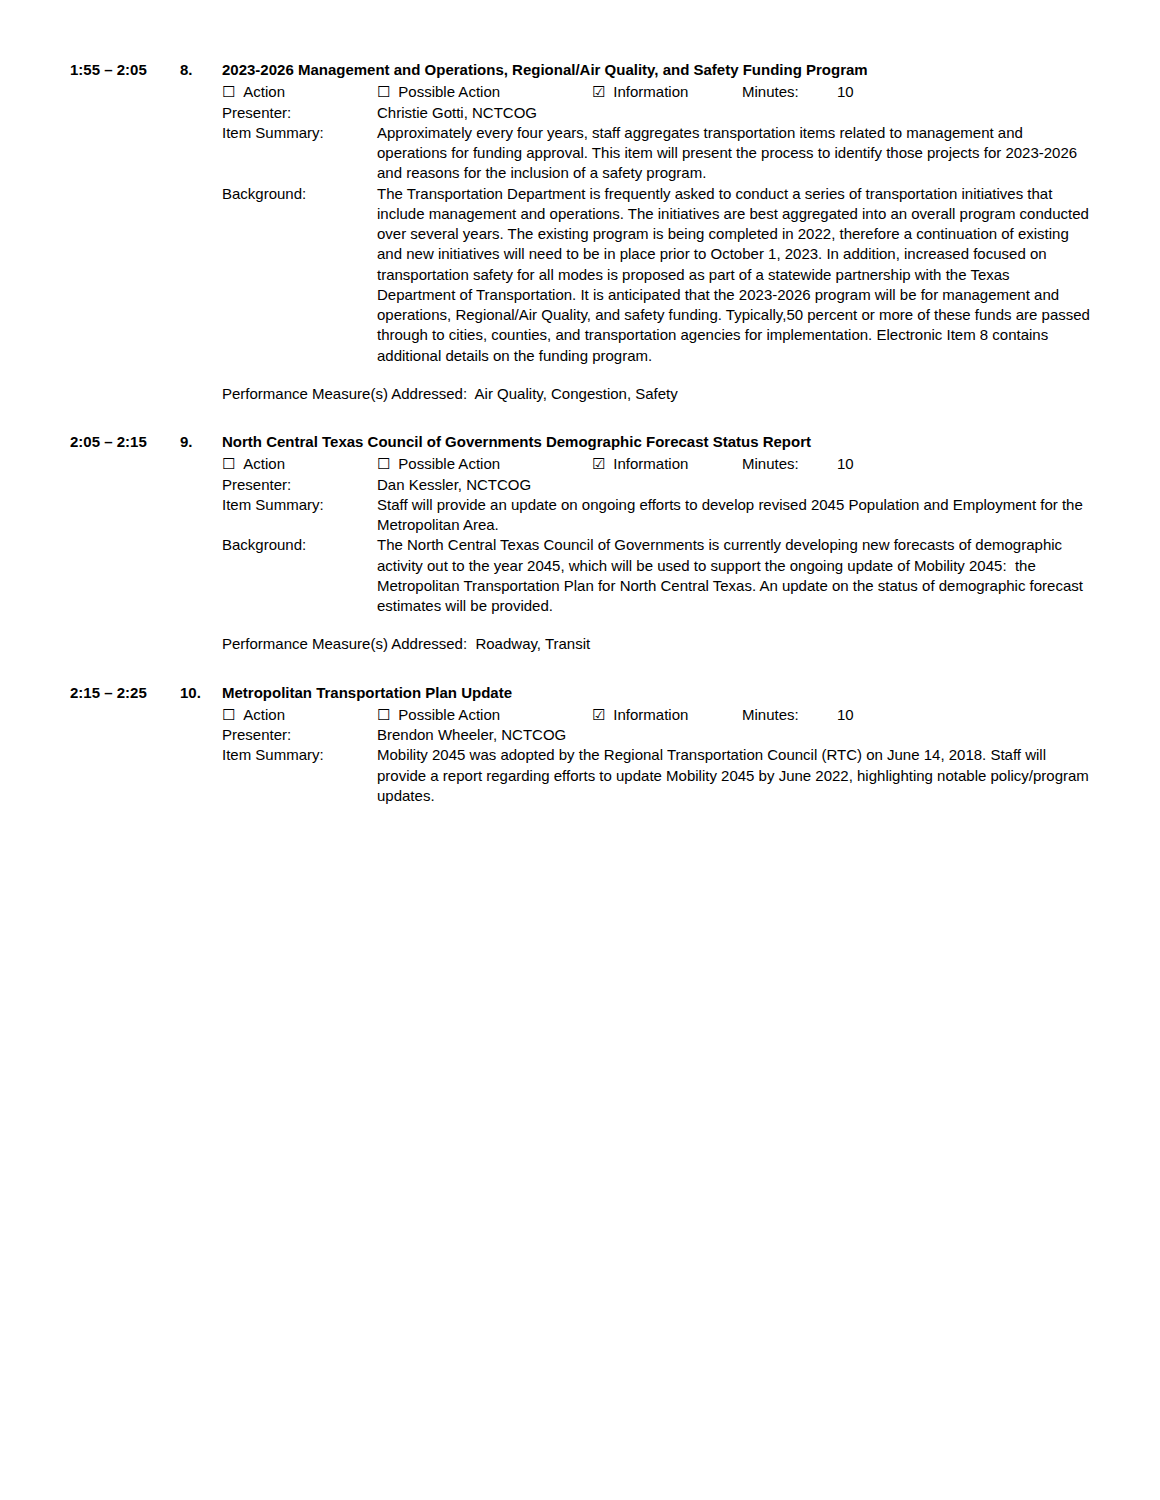1:55 – 2:05
8.
2023-2026 Management and Operations, Regional/Air Quality, and Safety Funding Program
☐ Action ☐ Possible Action ☑ Information Minutes: 10
Presenter:
Christie Gotti, NCTCOG
Item Summary:
Approximately every four years, staff aggregates transportation items related to management and operations for funding approval. This item will present the process to identify those projects for 2023-2026 and reasons for the inclusion of a safety program.
Background:
The Transportation Department is frequently asked to conduct a series of transportation initiatives that include management and operations. The initiatives are best aggregated into an overall program conducted over several years. The existing program is being completed in 2022, therefore a continuation of existing and new initiatives will need to be in place prior to October 1, 2023. In addition, increased focused on transportation safety for all modes is proposed as part of a statewide partnership with the Texas Department of Transportation. It is anticipated that the 2023-2026 program will be for management and operations, Regional/Air Quality, and safety funding. Typically,50 percent or more of these funds are passed through to cities, counties, and transportation agencies for implementation. Electronic Item 8 contains additional details on the funding program.
Performance Measure(s) Addressed: Air Quality, Congestion, Safety
2:05 – 2:15
9.
North Central Texas Council of Governments Demographic Forecast Status Report
☐ Action ☐ Possible Action ☑ Information Minutes: 10
Presenter:
Dan Kessler, NCTCOG
Item Summary:
Staff will provide an update on ongoing efforts to develop revised 2045 Population and Employment for the Metropolitan Area.
Background:
The North Central Texas Council of Governments is currently developing new forecasts of demographic activity out to the year 2045, which will be used to support the ongoing update of Mobility 2045: the Metropolitan Transportation Plan for North Central Texas. An update on the status of demographic forecast estimates will be provided.
Performance Measure(s) Addressed: Roadway, Transit
2:15 – 2:25
10.
Metropolitan Transportation Plan Update
☐ Action ☐ Possible Action ☑ Information Minutes: 10
Presenter:
Brendon Wheeler, NCTCOG
Item Summary:
Mobility 2045 was adopted by the Regional Transportation Council (RTC) on June 14, 2018. Staff will provide a report regarding efforts to update Mobility 2045 by June 2022, highlighting notable policy/program updates.